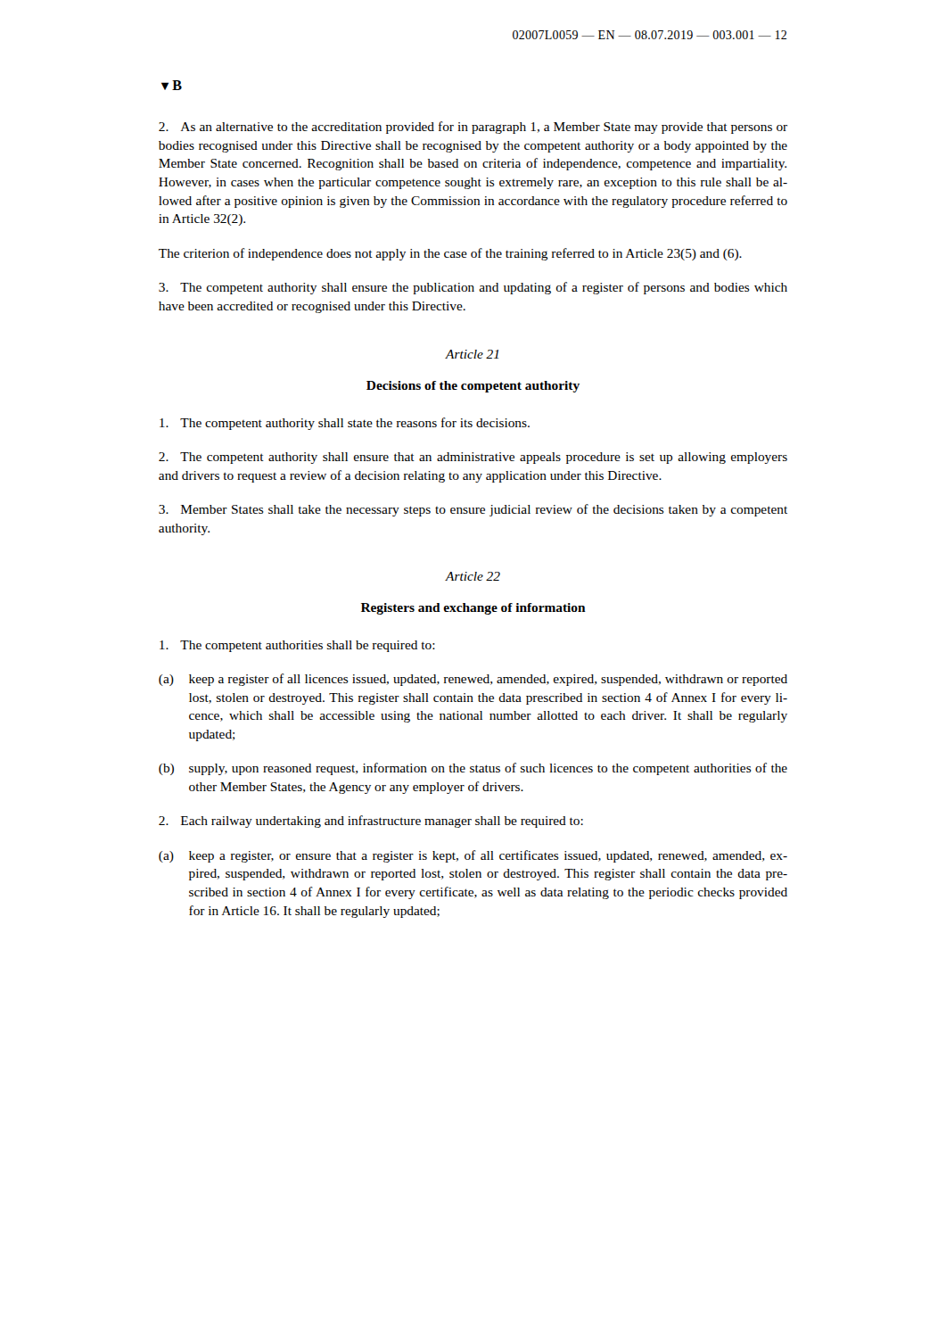02007L0059 — EN — 08.07.2019 — 003.001 — 12
▼B
2. As an alternative to the accreditation provided for in paragraph 1, a Member State may provide that persons or bodies recognised under this Directive shall be recognised by the competent authority or a body appointed by the Member State concerned. Recognition shall be based on criteria of independence, competence and impartiality. However, in cases when the particular competence sought is extremely rare, an exception to this rule shall be allowed after a positive opinion is given by the Commission in accordance with the regulatory procedure referred to in Article 32(2).
The criterion of independence does not apply in the case of the training referred to in Article 23(5) and (6).
3. The competent authority shall ensure the publication and updating of a register of persons and bodies which have been accredited or recognised under this Directive.
Article 21
Decisions of the competent authority
1. The competent authority shall state the reasons for its decisions.
2. The competent authority shall ensure that an administrative appeals procedure is set up allowing employers and drivers to request a review of a decision relating to any application under this Directive.
3. Member States shall take the necessary steps to ensure judicial review of the decisions taken by a competent authority.
Article 22
Registers and exchange of information
1. The competent authorities shall be required to:
(a) keep a register of all licences issued, updated, renewed, amended, expired, suspended, withdrawn or reported lost, stolen or destroyed. This register shall contain the data prescribed in section 4 of Annex I for every licence, which shall be accessible using the national number allotted to each driver. It shall be regularly updated;
(b) supply, upon reasoned request, information on the status of such licences to the competent authorities of the other Member States, the Agency or any employer of drivers.
2. Each railway undertaking and infrastructure manager shall be required to:
(a) keep a register, or ensure that a register is kept, of all certificates issued, updated, renewed, amended, expired, suspended, withdrawn or reported lost, stolen or destroyed. This register shall contain the data prescribed in section 4 of Annex I for every certificate, as well as data relating to the periodic checks provided for in Article 16. It shall be regularly updated;